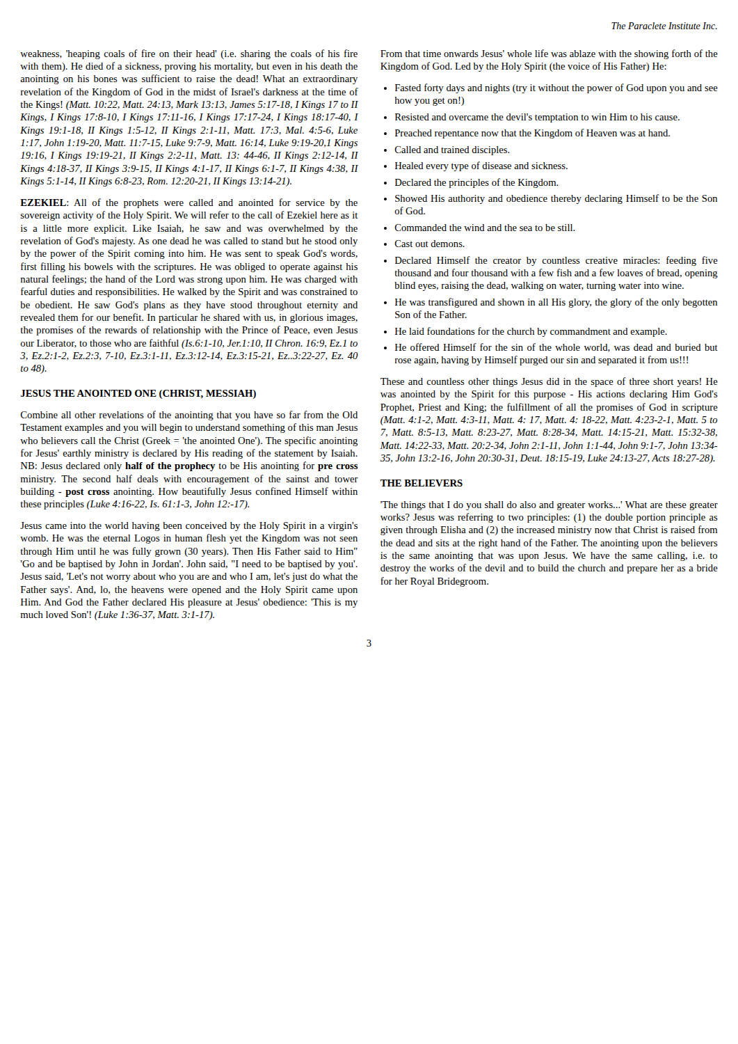The Paraclete Institute Inc.
weakness, 'heaping coals of fire on their head' (i.e. sharing the coals of his fire with them). He died of a sickness, proving his mortality, but even in his death the anointing on his bones was sufficient to raise the dead! What an extraordinary revelation of the Kingdom of God in the midst of Israel's darkness at the time of the Kings! (Matt. 10:22, Matt. 24:13, Mark 13:13, James 5:17-18, I Kings 17 to II Kings, I Kings 17:8-10, I Kings 17:11-16, I Kings 17:17-24, I Kings 18:17-40, I Kings 19:1-18, II Kings 1:5-12, II Kings 2:1-11, Matt. 17:3, Mal. 4:5-6, Luke 1:17, John 1:19-20, Matt. 11:7-15, Luke 9:7-9, Matt. 16:14, Luke 9:19-20,1 Kings 19:16, I Kings 19:19-21, II Kings 2:2-11, Matt. 13: 44-46, II Kings 2:12-14, II Kings 4:18-37, II Kings 3:9-15, II Kings 4:1-17, II Kings 6:1-7, II Kings 4:38, II Kings 5:1-14, II Kings 6:8-23, Rom. 12:20-21, II Kings 13:14-21).
EZEKIEL: All of the prophets were called and anointed for service by the sovereign activity of the Holy Spirit. We will refer to the call of Ezekiel here as it is a little more explicit. Like Isaiah, he saw and was overwhelmed by the revelation of God's majesty. As one dead he was called to stand but he stood only by the power of the Spirit coming into him. He was sent to speak God's words, first filling his bowels with the scriptures. He was obliged to operate against his natural feelings; the hand of the Lord was strong upon him. He was charged with fearful duties and responsibilities. He walked by the Spirit and was constrained to be obedient. He saw God's plans as they have stood throughout eternity and revealed them for our benefit. In particular he shared with us, in glorious images, the promises of the rewards of relationship with the Prince of Peace, even Jesus our Liberator, to those who are faithful (Is.6:1-10, Jer.1:10, II Chron. 16:9, Ez.1 to 3, Ez.2:1-2, Ez.2:3, 7-10, Ez.3:1-11, Ez.3:12-14, Ez.3:15-21, Ez..3:22-27, Ez. 40 to 48).
Jesus the Anointed One (Christ, Messiah)
Combine all other revelations of the anointing that you have so far from the Old Testament examples and you will begin to understand something of this man Jesus who believers call the Christ (Greek = 'the anointed One'). The specific anointing for Jesus' earthly ministry is declared by His reading of the statement by Isaiah. NB: Jesus declared only half of the prophecy to be His anointing for pre cross ministry. The second half deals with encouragement of the sainst and tower building - post cross anointing. How beautifully Jesus confined Himself within these principles (Luke 4:16-22, Is. 61:1-3, John 12:-17).
Jesus came into the world having been conceived by the Holy Spirit in a virgin's womb. He was the eternal Logos in human flesh yet the Kingdom was not seen through Him until he was fully grown (30 years). Then His Father said to Him" 'Go and be baptised by John in Jordan'. John said, "I need to be baptised by you'. Jesus said, 'Let's not worry about who you are and who I am, let's just do what the Father says'. And, lo, the heavens were opened and the Holy Spirit came upon Him. And God the Father declared His pleasure at Jesus' obedience: 'This is my much loved Son'! (Luke 1:36-37, Matt. 3:1-17).
From that time onwards Jesus' whole life was ablaze with the showing forth of the Kingdom of God. Led by the Holy Spirit (the voice of His Father) He:
Fasted forty days and nights (try it without the power of God upon you and see how you get on!)
Resisted and overcame the devil's temptation to win Him to his cause.
Preached repentance now that the Kingdom of Heaven was at hand.
Called and trained disciples.
Healed every type of disease and sickness.
Declared the principles of the Kingdom.
Showed His authority and obedience thereby declaring Himself to be the Son of God.
Commanded the wind and the sea to be still.
Cast out demons.
Declared Himself the creator by countless creative miracles: feeding five thousand and four thousand with a few fish and a few loaves of bread, opening blind eyes, raising the dead, walking on water, turning water into wine.
He was transfigured and shown in all His glory, the glory of the only begotten Son of the Father.
He laid foundations for the church by commandment and example.
He offered Himself for the sin of the whole world, was dead and buried but rose again, having by Himself purged our sin and separated it from us!!!
These and countless other things Jesus did in the space of three short years! He was anointed by the Spirit for this purpose - His actions declaring Him God's Prophet, Priest and King; the fulfillment of all the promises of God in scripture (Matt. 4:1-2, Matt. 4:3-11, Matt. 4: 17, Matt. 4: 18-22, Matt. 4:23-2-1, Matt. 5 to 7, Matt. 8:5-13, Matt. 8:23-27, Matt. 8:28-34, Matt. 14:15-21, Matt. 15:32-38, Matt. 14:22-33, Matt. 20:2-34, John 2:1-11, John 1:1-44, John 9:1-7, John 13:34-35, John 13:2-16, John 20:30-31, Deut. 18:15-19, Luke 24:13-27, Acts 18:27-28).
The Believers
'The things that I do you shall do also and greater works...' What are these greater works? Jesus was referring to two principles: (1) the double portion principle as given through Elisha and (2) the increased ministry now that Christ is raised from the dead and sits at the right hand of the Father. The anointing upon the believers is the same anointing that was upon Jesus. We have the same calling, i.e. to destroy the works of the devil and to build the church and prepare her as a bride for her Royal Bridegroom.
3